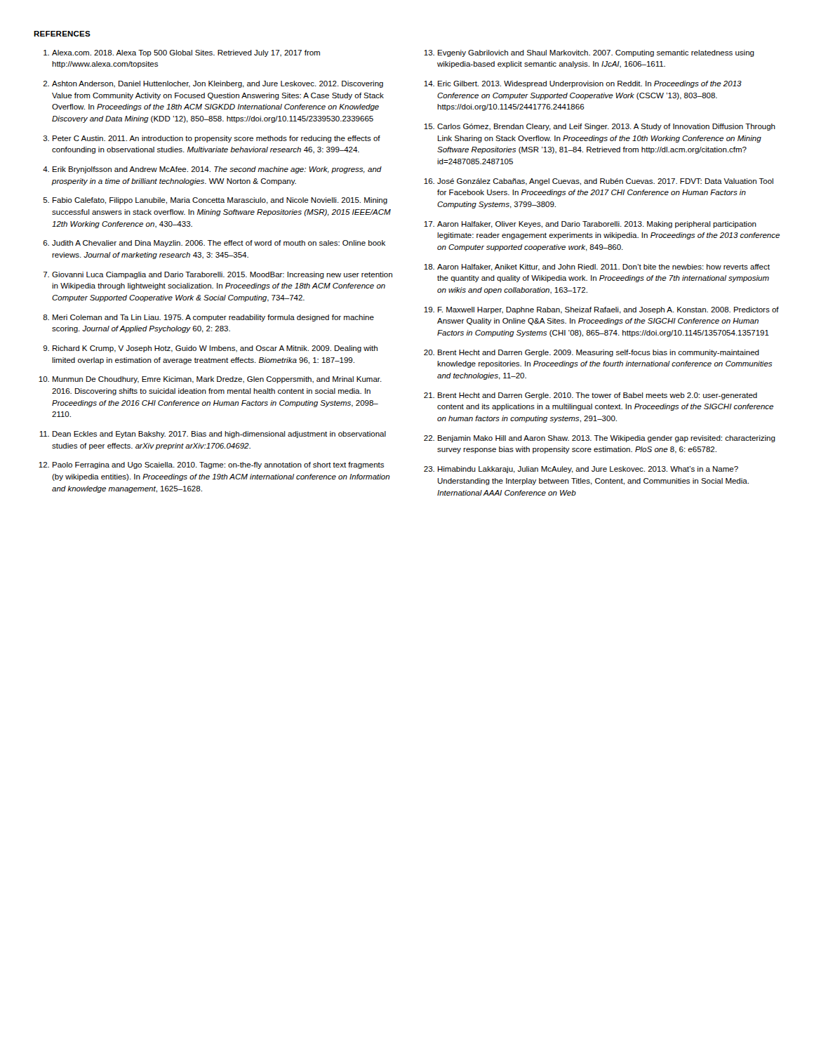References
Alexa.com. 2018. Alexa Top 500 Global Sites. Retrieved July 17, 2017 from http://www.alexa.com/topsites
Ashton Anderson, Daniel Huttenlocher, Jon Kleinberg, and Jure Leskovec. 2012. Discovering Value from Community Activity on Focused Question Answering Sites: A Case Study of Stack Overflow. In Proceedings of the 18th ACM SIGKDD International Conference on Knowledge Discovery and Data Mining (KDD ’12), 850–858. https://doi.org/10.1145/2339530.2339665
Peter C Austin. 2011. An introduction to propensity score methods for reducing the effects of confounding in observational studies. Multivariate behavioral research 46, 3: 399–424.
Erik Brynjolfsson and Andrew McAfee. 2014. The second machine age: Work, progress, and prosperity in a time of brilliant technologies. WW Norton & Company.
Fabio Calefato, Filippo Lanubile, Maria Concetta Marasciulo, and Nicole Novielli. 2015. Mining successful answers in stack overflow. In Mining Software Repositories (MSR), 2015 IEEE/ACM 12th Working Conference on, 430–433.
Judith A Chevalier and Dina Mayzlin. 2006. The effect of word of mouth on sales: Online book reviews. Journal of marketing research 43, 3: 345–354.
Giovanni Luca Ciampaglia and Dario Taraborelli. 2015. MoodBar: Increasing new user retention in Wikipedia through lightweight socialization. In Proceedings of the 18th ACM Conference on Computer Supported Cooperative Work & Social Computing, 734–742.
Meri Coleman and Ta Lin Liau. 1975. A computer readability formula designed for machine scoring. Journal of Applied Psychology 60, 2: 283.
Richard K Crump, V Joseph Hotz, Guido W Imbens, and Oscar A Mitnik. 2009. Dealing with limited overlap in estimation of average treatment effects. Biometrika 96, 1: 187–199.
Munmun De Choudhury, Emre Kiciman, Mark Dredze, Glen Coppersmith, and Mrinal Kumar. 2016. Discovering shifts to suicidal ideation from mental health content in social media. In Proceedings of the 2016 CHI Conference on Human Factors in Computing Systems, 2098–2110.
Dean Eckles and Eytan Bakshy. 2017. Bias and high-dimensional adjustment in observational studies of peer effects. arXiv preprint arXiv:1706.04692.
Paolo Ferragina and Ugo Scaiella. 2010. Tagme: on-the-fly annotation of short text fragments (by wikipedia entities). In Proceedings of the 19th ACM international conference on Information and knowledge management, 1625–1628.
Evgeniy Gabrilovich and Shaul Markovitch. 2007. Computing semantic relatedness using wikipedia-based explicit semantic analysis. In IJcAI, 1606–1611.
Eric Gilbert. 2013. Widespread Underprovision on Reddit. In Proceedings of the 2013 Conference on Computer Supported Cooperative Work (CSCW ’13), 803–808. https://doi.org/10.1145/2441776.2441866
Carlos Gómez, Brendan Cleary, and Leif Singer. 2013. A Study of Innovation Diffusion Through Link Sharing on Stack Overflow. In Proceedings of the 10th Working Conference on Mining Software Repositories (MSR ’13), 81–84. Retrieved from http://dl.acm.org/citation.cfm?id=2487085.2487105
José González Cabañas, Angel Cuevas, and Rubén Cuevas. 2017. FDVT: Data Valuation Tool for Facebook Users. In Proceedings of the 2017 CHI Conference on Human Factors in Computing Systems, 3799–3809.
Aaron Halfaker, Oliver Keyes, and Dario Taraborelli. 2013. Making peripheral participation legitimate: reader engagement experiments in wikipedia. In Proceedings of the 2013 conference on Computer supported cooperative work, 849–860.
Aaron Halfaker, Aniket Kittur, and John Riedl. 2011. Don’t bite the newbies: how reverts affect the quantity and quality of Wikipedia work. In Proceedings of the 7th international symposium on wikis and open collaboration, 163–172.
F. Maxwell Harper, Daphne Raban, Sheizaf Rafaeli, and Joseph A. Konstan. 2008. Predictors of Answer Quality in Online Q&A Sites. In Proceedings of the SIGCHI Conference on Human Factors in Computing Systems (CHI ’08), 865–874. https://doi.org/10.1145/1357054.1357191
Brent Hecht and Darren Gergle. 2009. Measuring self-focus bias in community-maintained knowledge repositories. In Proceedings of the fourth international conference on Communities and technologies, 11–20.
Brent Hecht and Darren Gergle. 2010. The tower of Babel meets web 2.0: user-generated content and its applications in a multilingual context. In Proceedings of the SIGCHI conference on human factors in computing systems, 291–300.
Benjamin Mako Hill and Aaron Shaw. 2013. The Wikipedia gender gap revisited: characterizing survey response bias with propensity score estimation. PloS one 8, 6: e65782.
Himabindu Lakkaraju, Julian McAuley, and Jure Leskovec. 2013. What’s in a Name? Understanding the Interplay between Titles, Content, and Communities in Social Media. International AAAI Conference on Web